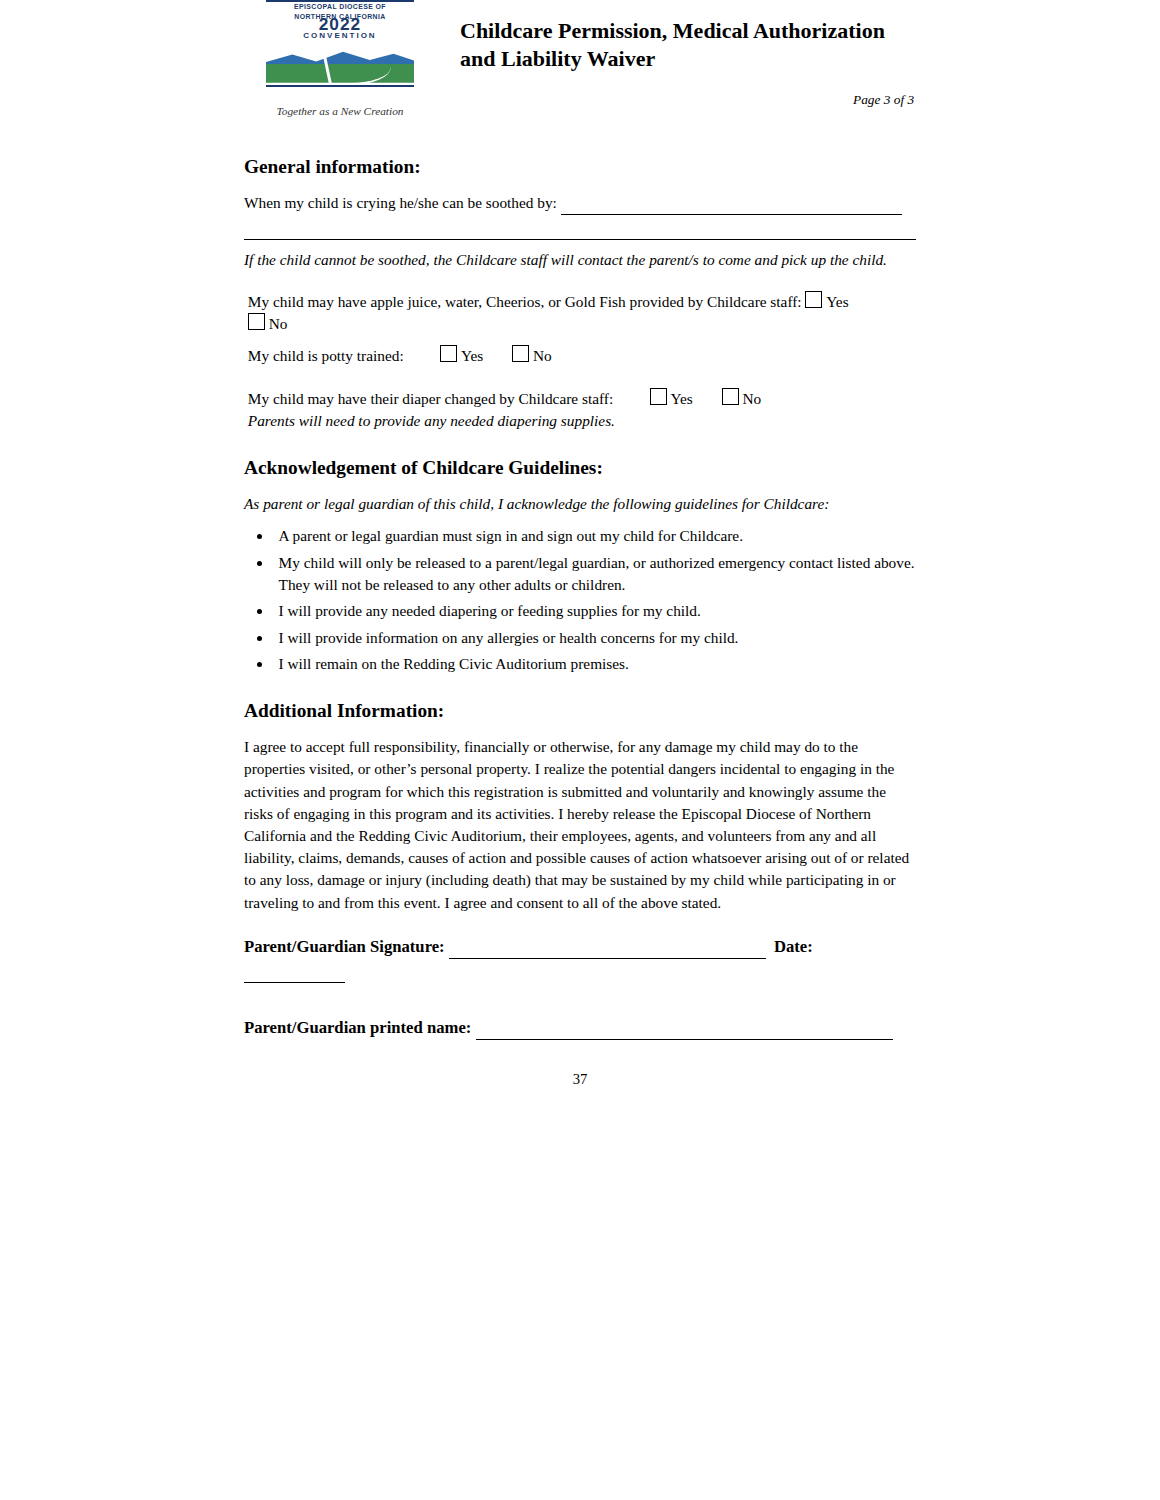EPISCOPAL DIOCESE OF
NORTHERN CALIFORNIA
2022
CONVENTION
Together as a New Creation
Childcare Permission, Medical Authorization
and Liability Waiver
Page 3 of 3
General information:
When my child is crying he/she can be soothed by:
If the child cannot be soothed, the Childcare staff will contact the parent/s to come and pick up the child.
My child may have apple juice, water, Cheerios, or Gold Fish provided by Childcare staff: Yes No
My child is potty trained: Yes No
My child may have their diaper changed by Childcare staff: Yes No
Parents will need to provide any needed diapering supplies.
Acknowledgement of Childcare Guidelines:
As parent or legal guardian of this child, I acknowledge the following guidelines for Childcare:
A parent or legal guardian must sign in and sign out my child for Childcare.
My child will only be released to a parent/legal guardian, or authorized emergency contact listed above. They will not be released to any other adults or children.
I will provide any needed diapering or feeding supplies for my child.
I will provide information on any allergies or health concerns for my child.
I will remain on the Redding Civic Auditorium premises.
Additional Information:
I agree to accept full responsibility, financially or otherwise, for any damage my child may do to the properties visited, or other’s personal property. I realize the potential dangers incidental to engaging in the activities and program for which this registration is submitted and voluntarily and knowingly assume the risks of engaging in this program and its activities. I hereby release the Episcopal Diocese of Northern California and the Redding Civic Auditorium, their employees, agents, and volunteers from any and all liability, claims, demands, causes of action and possible causes of action whatsoever arising out of or related to any loss, damage or injury (including death) that may be sustained by my child while participating in or traveling to and from this event. I agree and consent to all of the above stated.
Parent/Guardian Signature: Date:
Parent/Guardian printed name:
37